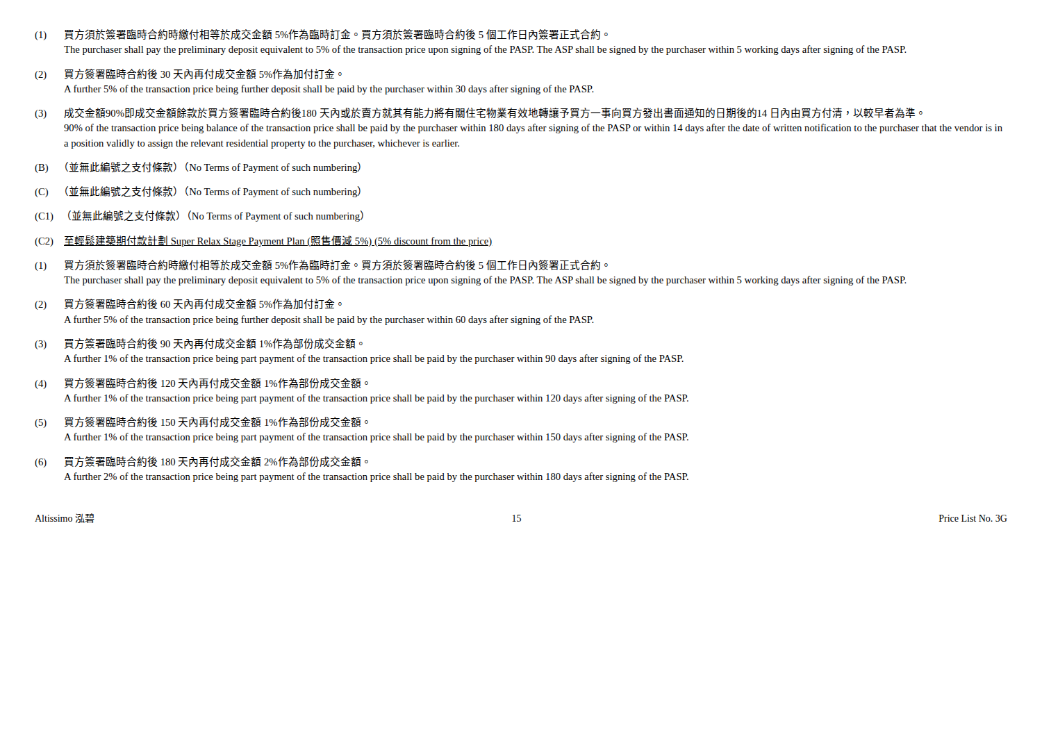(1) 買方須於簽署臨時合約時繳付相等於成交金額 5%作為臨時訂金。買方須於簽署臨時合約後 5 個工作日內簽署正式合約。 The purchaser shall pay the preliminary deposit equivalent to 5% of the transaction price upon signing of the PASP. The ASP shall be signed by the purchaser within 5 working days after signing of the PASP.
(2) 買方簽署臨時合約後 30 天內再付成交金額 5%作為加付訂金。 A further 5% of the transaction price being further deposit shall be paid by the purchaser within 30 days after signing of the PASP.
(3) 成交金額90%即成交金額餘款於買方簽署臨時合約後180 天內或於賣方就其有能力將有關住宅物業有效地轉讓予買方一事向買方發出書面通知的日期後的14 日內由買方付清，以較早者為準。 90% of the transaction price being balance of the transaction price shall be paid by the purchaser within 180 days after signing of the PASP or within 14 days after the date of written notification to the purchaser that the vendor is in a position validly to assign the relevant residential property to the purchaser, whichever is earlier.
(B) （並無此編號之支付條款）（No Terms of Payment of such numbering）
(C) （並無此編號之支付條款）（No Terms of Payment of such numbering）
(C1) （並無此編號之支付條款）（No Terms of Payment of such numbering）
(C2) 至輕鬆建築期付款計劃 Super Relax Stage Payment Plan (照售價減 5%) (5% discount from the price)
(1) 買方須於簽署臨時合約時繳付相等於成交金額 5%作為臨時訂金。買方須於簽署臨時合約後 5 個工作日內簽署正式合約。 The purchaser shall pay the preliminary deposit equivalent to 5% of the transaction price upon signing of the PASP. The ASP shall be signed by the purchaser within 5 working days after signing of the PASP.
(2) 買方簽署臨時合約後 60 天內再付成交金額 5%作為加付訂金。 A further 5% of the transaction price being further deposit shall be paid by the purchaser within 60 days after signing of the PASP.
(3) 買方簽署臨時合約後 90 天內再付成交金額 1%作為部份成交金額。 A further 1% of the transaction price being part payment of the transaction price shall be paid by the purchaser within 90 days after signing of the PASP.
(4) 買方簽署臨時合約後 120 天內再付成交金額 1%作為部份成交金額。 A further 1% of the transaction price being part payment of the transaction price shall be paid by the purchaser within 120 days after signing of the PASP.
(5) 買方簽署臨時合約後 150 天內再付成交金額 1%作為部份成交金額。 A further 1% of the transaction price being part payment of the transaction price shall be paid by the purchaser within 150 days after signing of the PASP.
(6) 買方簽署臨時合約後 180 天內再付成交金額 2%作為部份成交金額。 A further 2% of the transaction price being part payment of the transaction price shall be paid by the purchaser within 180 days after signing of the PASP.
Altissimo 泓碧
15
Price List No. 3G